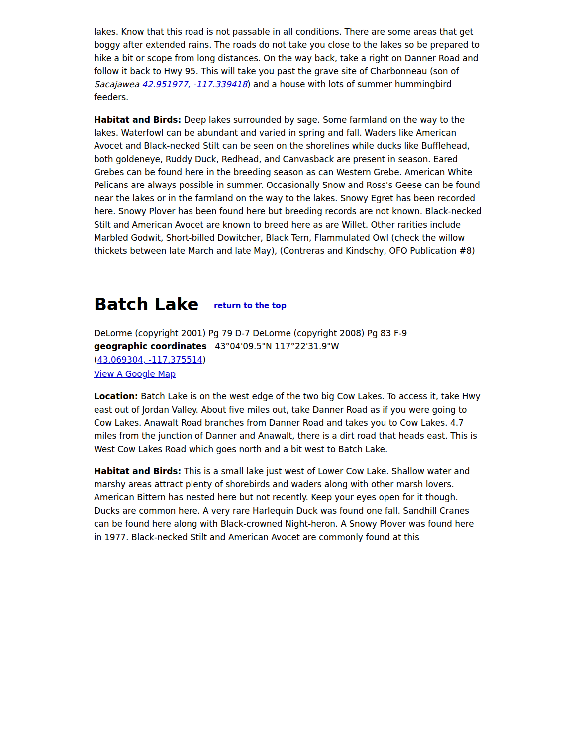lakes. Know that this road is not passable in all conditions. There are some areas that get boggy after extended rains. The roads do not take you close to the lakes so be prepared to hike a bit or scope from long distances. On the way back, take a right on Danner Road and follow it back to Hwy 95. This will take you past the grave site of Charbonneau (son of Sacajawea 42.951977, -117.339418) and a house with lots of summer hummingbird feeders.
Habitat and Birds: Deep lakes surrounded by sage. Some farmland on the way to the lakes. Waterfowl can be abundant and varied in spring and fall. Waders like American Avocet and Black-necked Stilt can be seen on the shorelines while ducks like Bufflehead, both goldeneye, Ruddy Duck, Redhead, and Canvasback are present in season. Eared Grebes can be found here in the breeding season as can Western Grebe. American White Pelicans are always possible in summer. Occasionally Snow and Ross's Geese can be found near the lakes or in the farmland on the way to the lakes. Snowy Egret has been recorded here. Snowy Plover has been found here but breeding records are not known. Black-necked Stilt and American Avocet are known to breed here as are Willet. Other rarities include Marbled Godwit, Short-billed Dowitcher, Black Tern, Flammulated Owl (check the willow thickets between late March and late May), (Contreras and Kindschy, OFO Publication #8)
Batch Lake return to the top
DeLorme (copyright 2001) Pg 79 D-7 DeLorme (copyright 2008) Pg 83 F-9
geographic coordinates 43°04'09.5"N 117°22'31.9"W
(43.069304, -117.375514)
View A Google Map
Location: Batch Lake is on the west edge of the two big Cow Lakes. To access it, take Hwy east out of Jordan Valley. About five miles out, take Danner Road as if you were going to Cow Lakes. Anawalt Road branches from Danner Road and takes you to Cow Lakes. 4.7 miles from the junction of Danner and Anawalt, there is a dirt road that heads east. This is West Cow Lakes Road which goes north and a bit west to Batch Lake.
Habitat and Birds: This is a small lake just west of Lower Cow Lake. Shallow water and marshy areas attract plenty of shorebirds and waders along with other marsh lovers. American Bittern has nested here but not recently. Keep your eyes open for it though. Ducks are common here. A very rare Harlequin Duck was found one fall. Sandhill Cranes can be found here along with Black-crowned Night-heron. A Snowy Plover was found here in 1977. Black-necked Stilt and American Avocet are commonly found at this